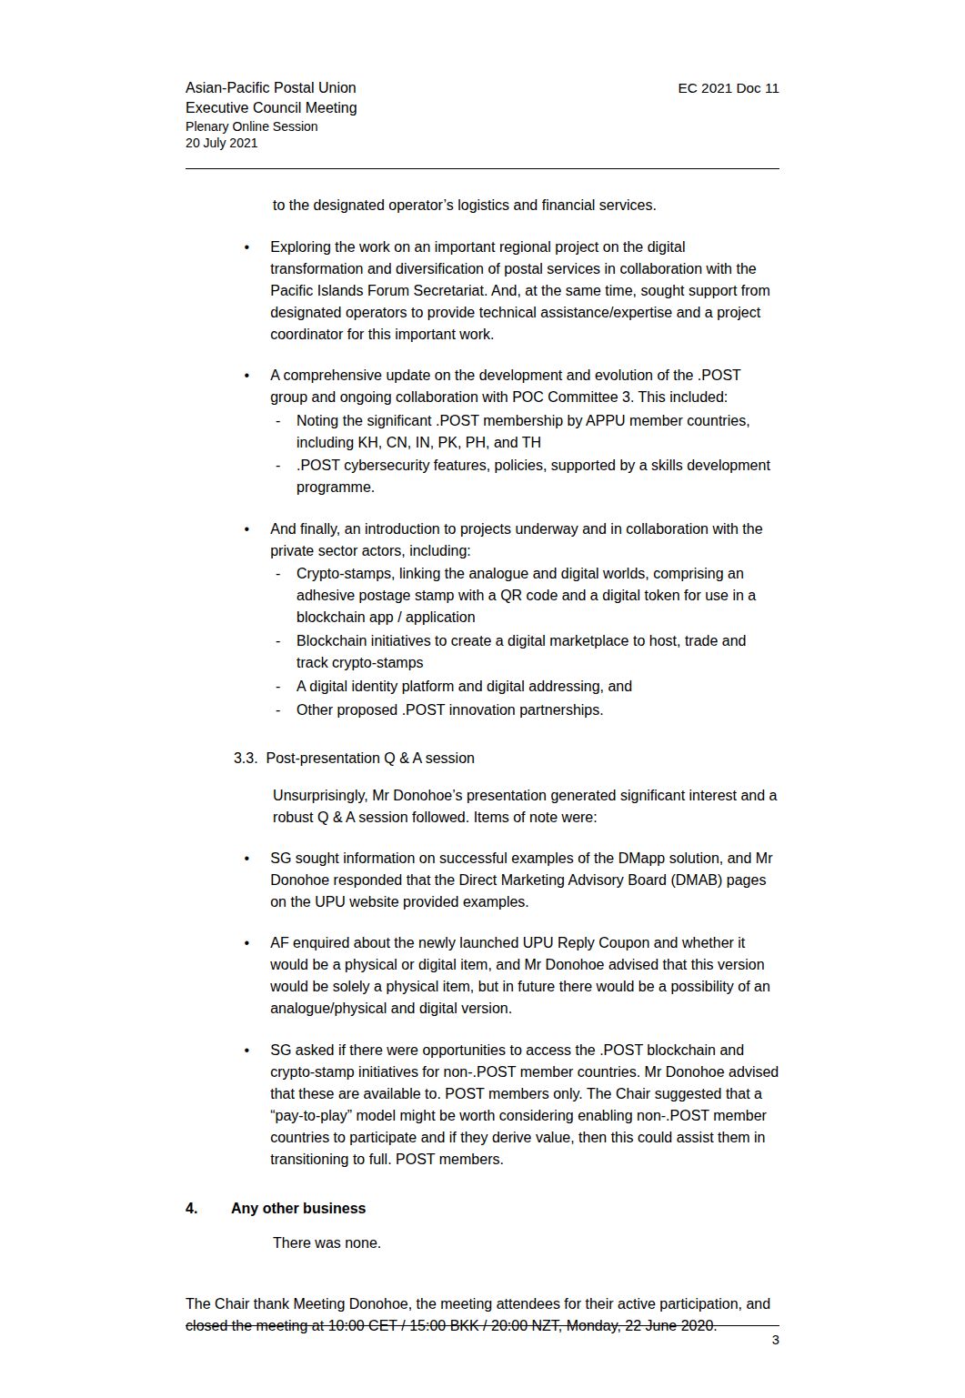Asian-Pacific Postal Union
Executive Council Meeting
Plenary Online Session
20 July 2021
EC 2021 Doc 11
to the designated operator’s logistics and financial services.
Exploring the work on an important regional project on the digital transformation and diversification of postal services in collaboration with the Pacific Islands Forum Secretariat. And, at the same time, sought support from designated operators to provide technical assistance/expertise and a project coordinator for this important work.
A comprehensive update on the development and evolution of the .POST group and ongoing collaboration with POC Committee 3. This included:
Noting the significant .POST membership by APPU member countries, including KH, CN, IN, PK, PH, and TH
.POST cybersecurity features, policies, supported by a skills development programme.
And finally, an introduction to projects underway and in collaboration with the private sector actors, including:
Crypto-stamps, linking the analogue and digital worlds, comprising an adhesive postage stamp with a QR code and a digital token for use in a blockchain app / application
Blockchain initiatives to create a digital marketplace to host, trade and track crypto-stamps
A digital identity platform and digital addressing, and
Other proposed .POST innovation partnerships.
3.3. Post-presentation Q & A session
Unsurprisingly, Mr Donohoe’s presentation generated significant interest and a robust Q & A session followed. Items of note were:
SG sought information on successful examples of the DMapp solution, and Mr Donohoe responded that the Direct Marketing Advisory Board (DMAB) pages on the UPU website provided examples.
AF enquired about the newly launched UPU Reply Coupon and whether it would be a physical or digital item, and Mr Donohoe advised that this version would be solely a physical item, but in future there would be a possibility of an analogue/physical and digital version.
SG asked if there were opportunities to access the .POST blockchain and crypto-stamp initiatives for non-.POST member countries. Mr Donohoe advised that these are available to. POST members only. The Chair suggested that a “pay-to-play” model might be worth considering enabling non-.POST member countries to participate and if they derive value, then this could assist them in transitioning to full. POST members.
4.
Any other business
There was none.
The Chair thank Meeting Donohoe, the meeting attendees for their active participation, and closed the meeting at 10:00 CET / 15:00 BKK / 20:00 NZT, Monday, 22 June 2020.
3